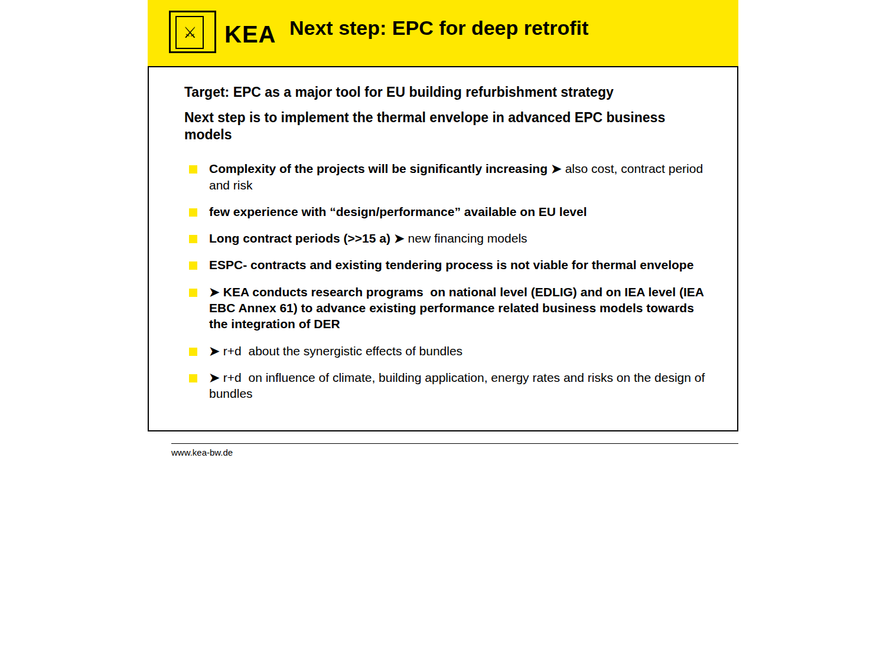⚔
KEA
Next step: EPC for deep retrofit
Target: EPC as a major tool for EU building refurbishment strategy
Next step is to implement the thermal envelope in advanced EPC business models
Complexity of the projects will be significantly increasing ➤ also cost, contract period and risk
few experience with “design/performance” available on EU level
Long contract periods (>>15 a) ➤ new financing models
ESPC- contracts and existing tendering process is not viable for thermal envelope
➤ KEA conducts research programs on national level (EDLIG) and on IEA level (IEA EBC Annex 61) to advance existing performance related business models towards the integration of DER
➤ r+d about the synergistic effects of bundles
➤ r+d on influence of climate, building application, energy rates and risks on the design of bundles
www.kea-bw.de